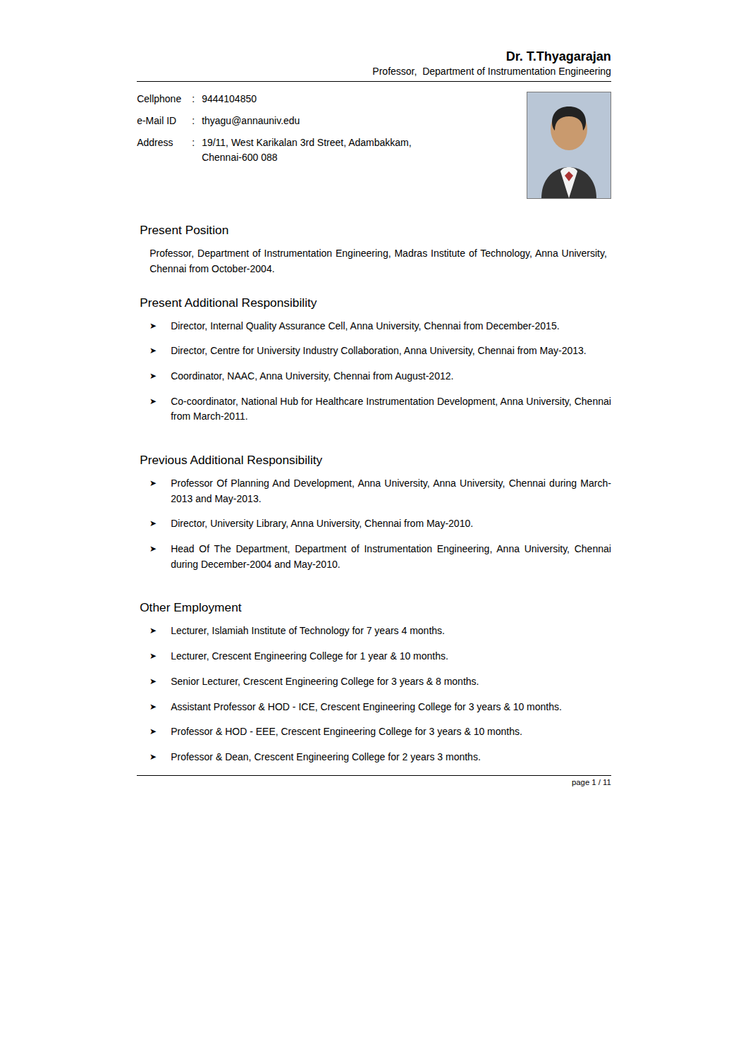Dr. T.Thyagarajan
Professor, Department of Instrumentation Engineering
| Cellphone | : | 9444104850 |
| e-Mail ID | : | thyagu@annauniv.edu |
| Address | : | 19/11, West Karikalan 3rd Street, Adambakkam, Chennai-600 088 |
Present Position
Professor, Department of Instrumentation Engineering, Madras Institute of Technology, Anna University, Chennai from October-2004.
Present Additional Responsibility
Director, Internal Quality Assurance Cell, Anna University, Chennai from December-2015.
Director, Centre for University Industry Collaboration, Anna University, Chennai from May-2013.
Coordinator, NAAC, Anna University, Chennai from August-2012.
Co-coordinator, National Hub for Healthcare Instrumentation Development, Anna University, Chennai from March-2011.
Previous Additional Responsibility
Professor Of Planning And Development, Anna University, Anna University, Chennai during March-2013 and May-2013.
Director, University Library, Anna University, Chennai from May-2010.
Head Of The Department, Department of Instrumentation Engineering, Anna University, Chennai during December-2004 and May-2010.
Other Employment
Lecturer, Islamiah Institute of Technology for 7 years 4 months.
Lecturer, Crescent Engineering College for 1 year & 10 months.
Senior Lecturer, Crescent Engineering College for 3 years & 8 months.
Assistant Professor & HOD - ICE, Crescent Engineering College for 3 years & 10 months.
Professor & HOD - EEE, Crescent Engineering College for 3 years & 10 months.
Professor & Dean, Crescent Engineering College for 2 years 3 months.
page 1 / 11